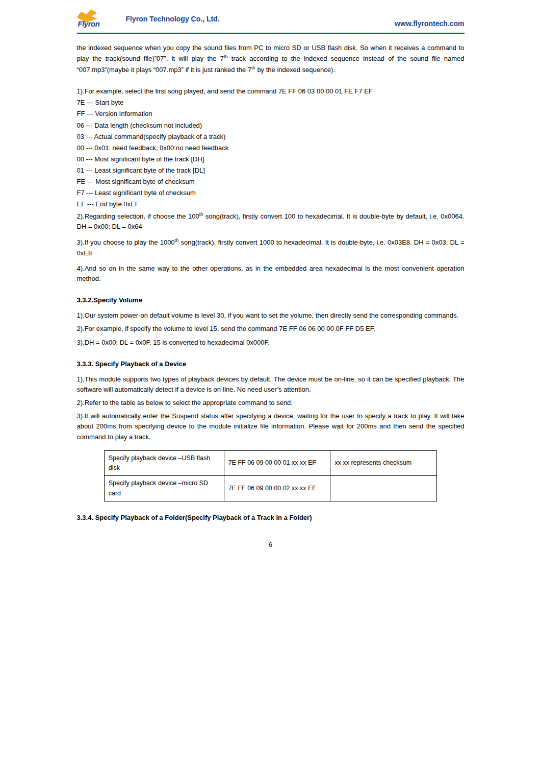Flyron
Flyron Technology Co., Ltd.
www.flyrontech.com
the indexed sequence when you copy the sound files from PC to micro SD or USB flash disk. So when it receives a command to play the track(sound file)”07”, it will play the 7th track according to the indexed sequence instead of the sound file named “007.mp3”(maybe it plays “007.mp3” if it is just ranked the 7th by the indexed sequence).
1).For example, select the first song played, and send the command 7E FF 06 03 00 00 01 FE F7 EF
7E --- Start byte
FF --- Version Information
06 --- Data length (checksum not included)
03 --- Actual command(specify playback of a track)
00 --- 0x01: need feedback, 0x00:no need feedback
00 --- Most significant byte of the track [DH]
01 --- Least significant byte of the track [DL]
FE --- Most significant byte of checksum
F7 --- Least significant byte of checksum
EF --- End byte 0xEF
2).Regarding selection, if choose the 100th song(track), firstly convert 100 to hexadecimal. It is double-byte by default, i.e. 0x0064. DH = 0x00; DL = 0x64
3).If you choose to play the 1000th song(track), firstly convert 1000 to hexadecimal. It is double-byte, i.e. 0x03E8. DH = 0x03; DL = 0xE8
4).And so on in the same way to the other operations, as in the embedded area hexadecimal is the most convenient operation method.
3.3.2.Specify Volume
1).Our system power-on default volume is level 30, if you want to set the volume, then directly send the corresponding commands.
2).For example, if specify the volume to level 15, send the command 7E FF 06 06 00 00 0F FF D5 EF.
3).DH = 0x00; DL = 0x0F, 15 is converted to hexadecimal 0x000F.
3.3.3. Specify Playback of a Device
1).This module supports two types of playback devices by default. The device must be on-line, so it can be specified playback. The software will automatically detect if a device is on-line. No need user’s attention.
2).Refer to the table as below to select the appropriate command to send.
3).It will automatically enter the Suspend status after specifying a device, waiting for the user to specify a track to play. It will take about 200ms from specifying device to the module initialize file information. Please wait for 200ms and then send the specified command to play a track.
| Specify playback device –USB flash disk | 7E FF 06 09 00 00 01 xx xx EF | xx xx represents checksum |
| Specify playback device –micro SD card | 7E FF 06 09 00 00 02 xx xx EF | |
3.3.4. Specify Playback of a Folder(Specify Playback of a Track in a Folder)
6